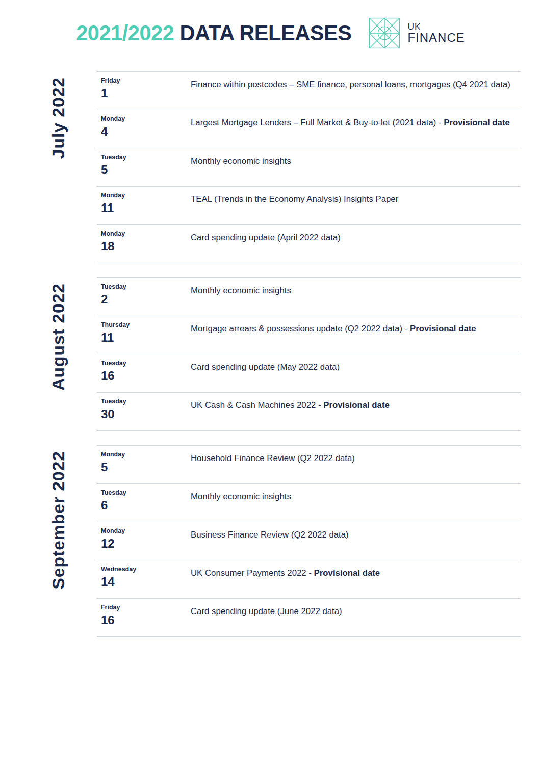2021/2022 DATA RELEASES
UKFINANCE
| July 2022 | Friday 1 | Finance within postcodes – SME finance, personal loans, mortgages (Q4 2021 data) |
| Monday 4 | Largest Mortgage Lenders – Full Market & Buy-to-let (2021 data) - Provisional date |
| Tuesday 5 | Monthly economic insights |
| Monday 11 | TEAL (Trends in the Economy Analysis) Insights Paper |
| Monday 18 | Card spending update (April 2022 data) |
| August 2022 | Tuesday 2 | Monthly economic insights |
| Thursday 11 | Mortgage arrears & possessions update (Q2 2022 data) - Provisional date |
| Tuesday 16 | Card spending update (May 2022 data) |
| Tuesday 30 | UK Cash & Cash Machines 2022 - Provisional date |
| September 2022 | Monday 5 | Household Finance Review (Q2 2022 data) |
| Tuesday 6 | Monthly economic insights |
| Monday 12 | Business Finance Review (Q2 2022 data) |
| Wednesday 14 | UK Consumer Payments 2022 - Provisional date |
| Friday 16 | Card spending update (June 2022 data) |